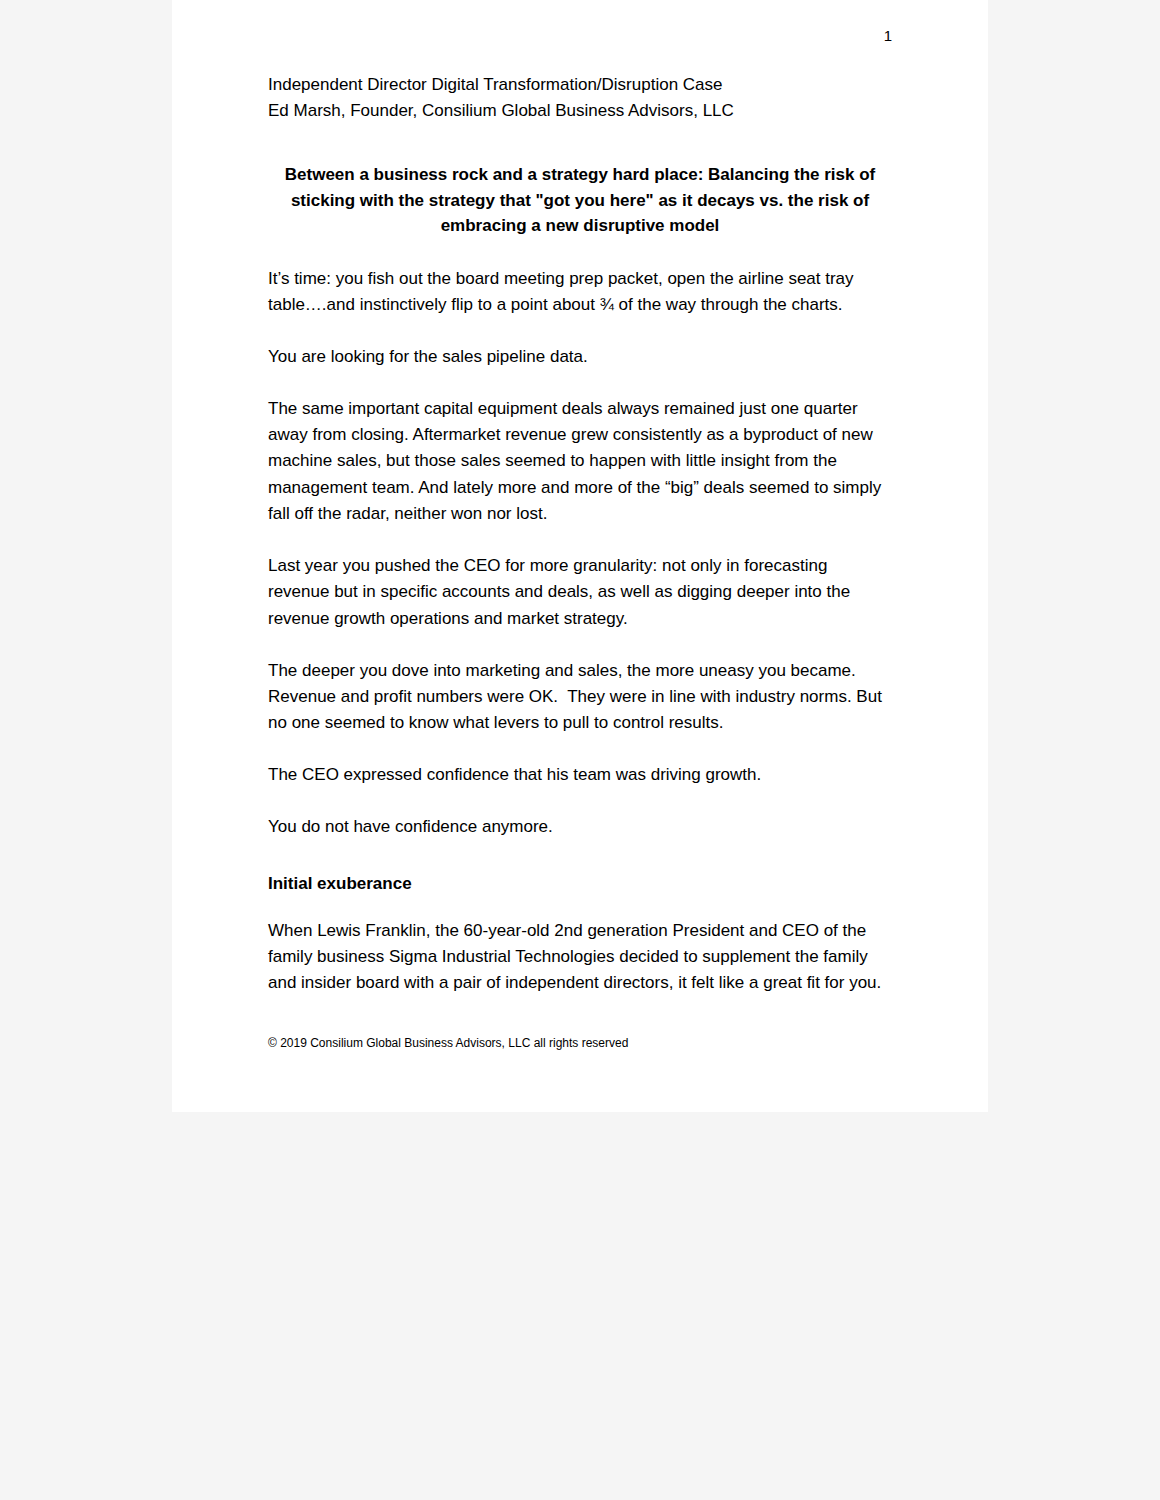1
Independent Director Digital Transformation/Disruption Case
Ed Marsh, Founder, Consilium Global Business Advisors, LLC
Between a business rock and a strategy hard place: Balancing the risk of sticking with the strategy that "got you here" as it decays vs. the risk of embracing a new disruptive model
It’s time: you fish out the board meeting prep packet, open the airline seat tray table….and instinctively flip to a point about ¾ of the way through the charts.
You are looking for the sales pipeline data.
The same important capital equipment deals always remained just one quarter away from closing. Aftermarket revenue grew consistently as a byproduct of new machine sales, but those sales seemed to happen with little insight from the management team. And lately more and more of the “big” deals seemed to simply fall off the radar, neither won nor lost.
Last year you pushed the CEO for more granularity: not only in forecasting revenue but in specific accounts and deals, as well as digging deeper into the revenue growth operations and market strategy.
The deeper you dove into marketing and sales, the more uneasy you became. Revenue and profit numbers were OK. They were in line with industry norms. But no one seemed to know what levers to pull to control results.
The CEO expressed confidence that his team was driving growth.
You do not have confidence anymore.
Initial exuberance
When Lewis Franklin, the 60-year-old 2nd generation President and CEO of the family business Sigma Industrial Technologies decided to supplement the family and insider board with a pair of independent directors, it felt like a great fit for you.
© 2019 Consilium Global Business Advisors, LLC all rights reserved